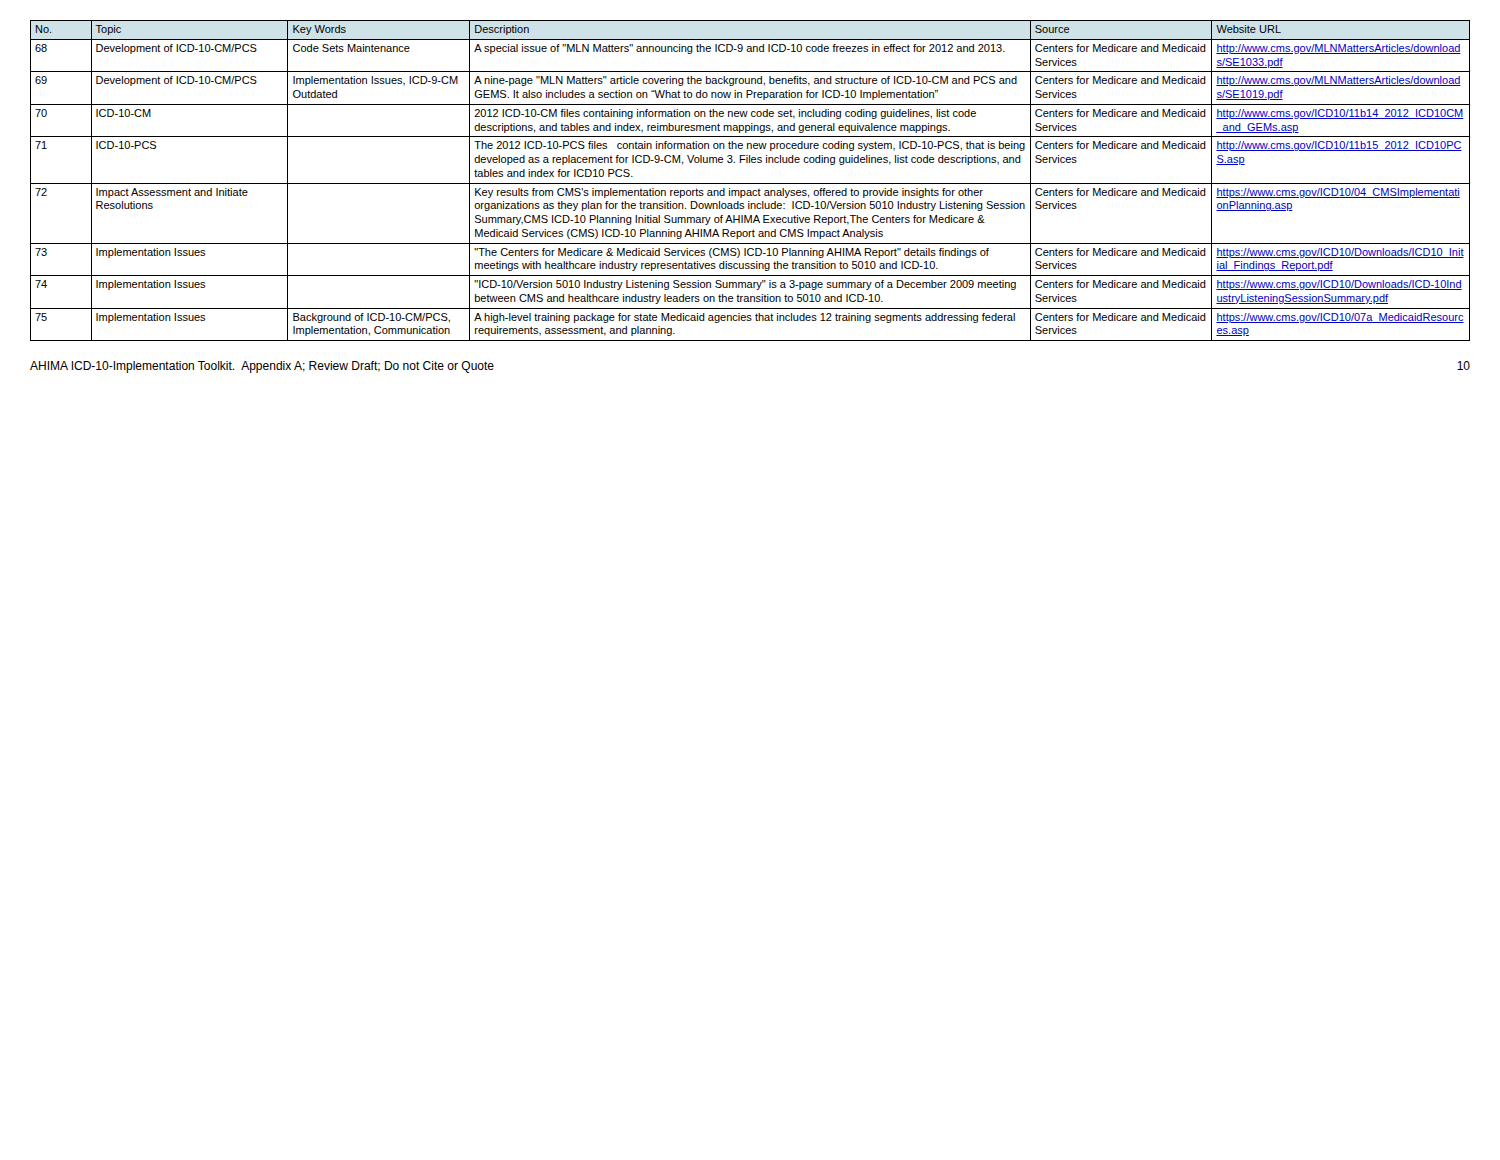| No. | Topic | Key Words | Description | Source | Website URL |
| --- | --- | --- | --- | --- | --- |
| 68 | Development of ICD-10-CM/PCS | Code Sets Maintenance | A special issue of "MLN Matters" announcing the ICD-9 and ICD-10 code freezes in effect for 2012 and 2013. | Centers for Medicare and Medicaid Services | http://www.cms.gov/MLNMattersArticles/downloads/SE1033.pdf |
| 69 | Development of ICD-10-CM/PCS | Implementation Issues, ICD-9-CM Outdated | A nine-page "MLN Matters" article covering the background, benefits, and structure of ICD-10-CM and PCS and GEMS. It also includes a section on “What to do now in Preparation for ICD-10 Implementation” | Centers for Medicare and Medicaid Services | http://www.cms.gov/MLNMattersArticles/downloads/SE1019.pdf |
| 70 | ICD-10-CM | | 2012 ICD-10-CM files containing information on the new code set, including coding guidelines, list code descriptions, and tables and index, reimburesment mappings, and general equivalence mappings. | Centers for Medicare and Medicaid Services | http://www.cms.gov/ICD10/11b14_2012_ICD10CM_and_GEMs.asp |
| 71 | ICD-10-PCS | | The 2012 ICD-10-PCS files contain information on the new procedure coding system, ICD-10-PCS, that is being developed as a replacement for ICD-9-CM, Volume 3. Files include coding guidelines, list code descriptions, and tables and index for ICD10 PCS. | Centers for Medicare and Medicaid Services | http://www.cms.gov/ICD10/11b15_2012_ICD10PCS.asp |
| 72 | Impact Assessment and Initiate Resolutions | | Key results from CMS's implementation reports and impact analyses, offered to provide insights for other organizations as they plan for the transition. Downloads include: ICD-10/Version 5010 Industry Listening Session Summary,CMS ICD-10 Planning Initial Summary of AHIMA Executive Report,The Centers for Medicare & Medicaid Services (CMS) ICD-10 Planning AHIMA Report and CMS Impact Analysis | Centers for Medicare and Medicaid Services | https://www.cms.gov/ICD10/04_CMSImplementationPlanning.asp |
| 73 | Implementation Issues | | "The Centers for Medicare & Medicaid Services (CMS) ICD-10 Planning AHIMA Report" details findings of meetings with healthcare industry representatives discussing the transition to 5010 and ICD-10. | Centers for Medicare and Medicaid Services | https://www.cms.gov/ICD10/Downloads/ICD10_Initial_Findings_Report.pdf |
| 74 | Implementation Issues | | "ICD-10/Version 5010 Industry Listening Session Summary" is a 3-page summary of a December 2009 meeting between CMS and healthcare industry leaders on the transition to 5010 and ICD-10. | Centers for Medicare and Medicaid Services | https://www.cms.gov/ICD10/Downloads/ICD-10IndustryListeningSessionSummary.pdf |
| 75 | Implementation Issues | Background of ICD-10-CM/PCS, Implementation, Communication | A high-level training package for state Medicaid agencies that includes 12 training segments addressing federal requirements, assessment, and planning. | Centers for Medicare and Medicaid Services | https://www.cms.gov/ICD10/07a_MedicaidResources.asp |
AHIMA ICD-10-Implementation Toolkit. Appendix A; Review Draft; Do not Cite or Quote 10